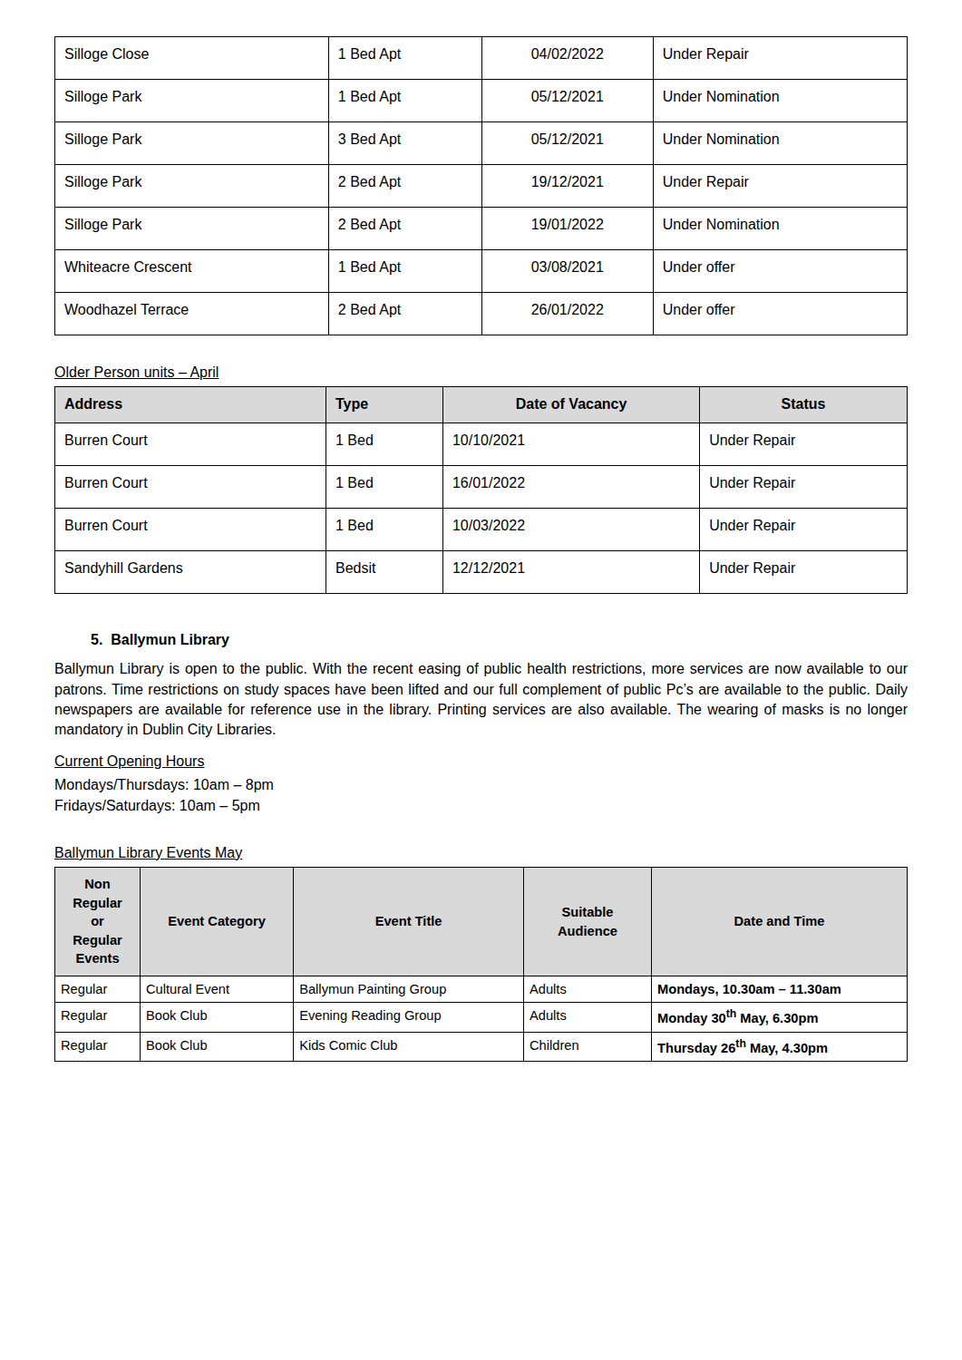| Silloge Close | 1 Bed Apt | 04/02/2022 | Under Repair |
| Silloge Park | 1 Bed Apt | 05/12/2021 | Under Nomination |
| Silloge Park | 3 Bed Apt | 05/12/2021 | Under Nomination |
| Silloge Park | 2 Bed Apt | 19/12/2021 | Under Repair |
| Silloge Park | 2 Bed Apt | 19/01/2022 | Under Nomination |
| Whiteacre Crescent | 1 Bed Apt | 03/08/2021 | Under offer |
| Woodhazel Terrace | 2 Bed Apt | 26/01/2022 | Under offer |
Older Person units – April
| Address | Type | Date of Vacancy | Status |
| --- | --- | --- | --- |
| Burren Court | 1 Bed | 10/10/2021 | Under Repair |
| Burren Court | 1 Bed | 16/01/2022 | Under Repair |
| Burren Court | 1 Bed | 10/03/2022 | Under Repair |
| Sandyhill Gardens | Bedsit | 12/12/2021 | Under Repair |
5. Ballymun Library
Ballymun Library is open to the public. With the recent easing of public health restrictions, more services are now available to our patrons. Time restrictions on study spaces have been lifted and our full complement of public Pc’s are available to the public. Daily newspapers are available for reference use in the library. Printing services are also available. The wearing of masks is no longer mandatory in Dublin City Libraries.
Current Opening Hours
Mondays/Thursdays: 10am – 8pm
Fridays/Saturdays: 10am – 5pm
Ballymun Library Events May
| Non Regular or Regular Events | Event Category | Event Title | Suitable Audience | Date and Time |
| --- | --- | --- | --- | --- |
| Regular | Cultural Event | Ballymun Painting Group | Adults | Mondays, 10.30am – 11.30am |
| Regular | Book Club | Evening Reading Group | Adults | Monday 30 th May, 6.30pm |
| Regular | Book Club | Kids Comic Club | Children | Thursday 26 th May, 4.30pm |